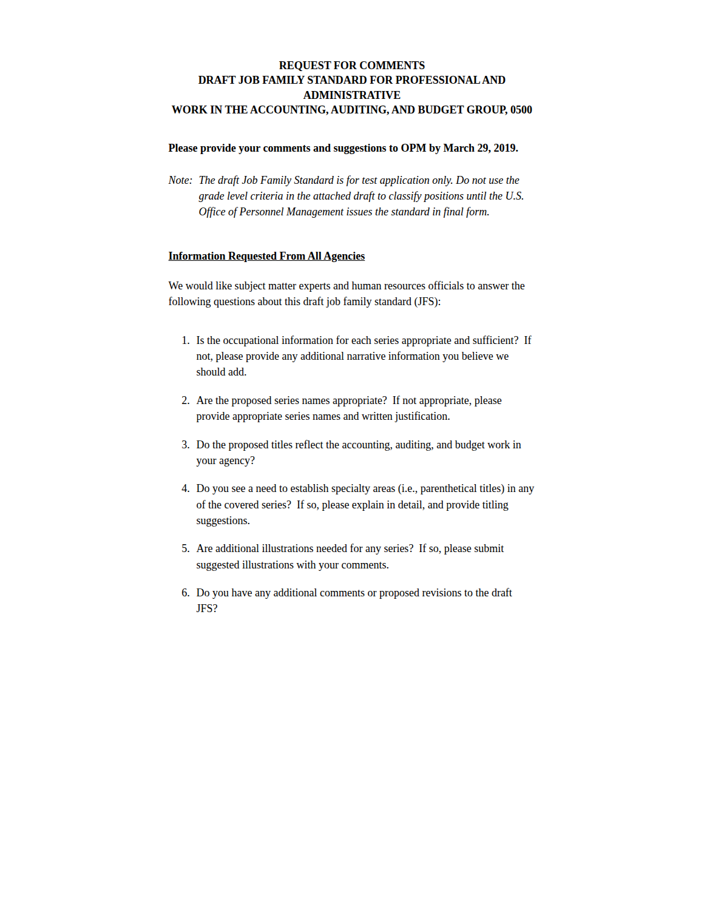Request for Comments Draft Job Family Standard for Professional and Administrative Work in the Accounting, Auditing, and Budget Group, 0500
Please provide your comments and suggestions to OPM by March 29, 2019.
Note: The draft Job Family Standard is for test application only. Do not use the grade level criteria in the attached draft to classify positions until the U.S. Office of Personnel Management issues the standard in final form.
Information Requested From All Agencies
We would like subject matter experts and human resources officials to answer the following questions about this draft job family standard (JFS):
Is the occupational information for each series appropriate and sufficient? If not, please provide any additional narrative information you believe we should add.
Are the proposed series names appropriate? If not appropriate, please provide appropriate series names and written justification.
Do the proposed titles reflect the accounting, auditing, and budget work in your agency?
Do you see a need to establish specialty areas (i.e., parenthetical titles) in any of the covered series? If so, please explain in detail, and provide titling suggestions.
Are additional illustrations needed for any series? If so, please submit suggested illustrations with your comments.
Do you have any additional comments or proposed revisions to the draft JFS?